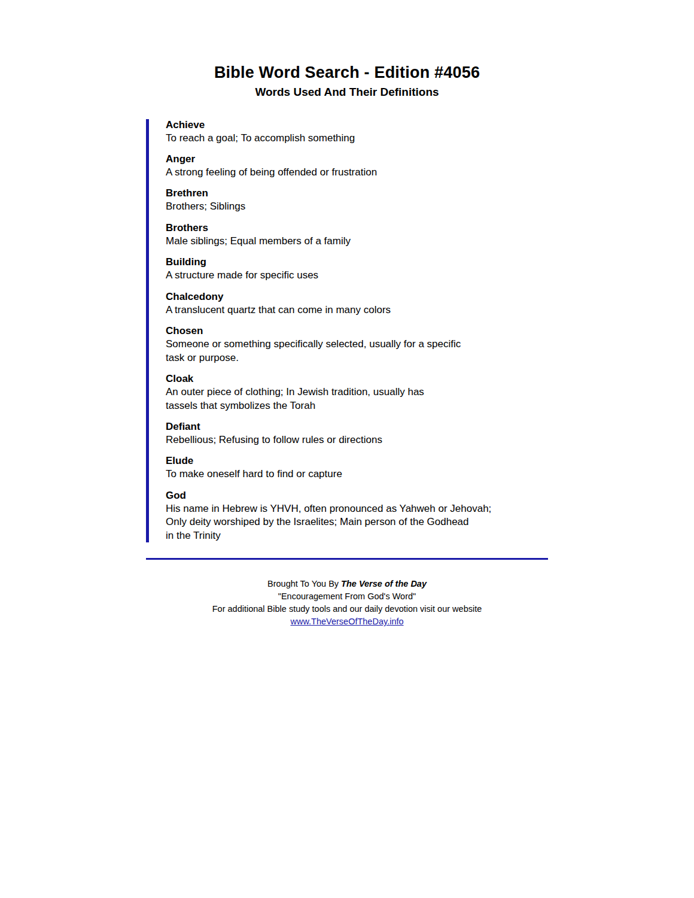Bible Word Search - Edition #4056
Words Used And Their Definitions
Achieve
To reach a goal; To accomplish something
Anger
A strong feeling of being offended or frustration
Brethren
Brothers; Siblings
Brothers
Male siblings; Equal members of a family
Building
A structure made for specific uses
Chalcedony
A translucent quartz that can come in many colors
Chosen
Someone or something specifically selected, usually for a specific
task or purpose.
Cloak
An outer piece of clothing; In Jewish tradition, usually has
tassels that symbolizes the Torah
Defiant
Rebellious; Refusing to follow rules or directions
Elude
To make oneself hard to find or capture
God
His name in Hebrew is YHVH, often pronounced as Yahweh or Jehovah;
Only deity worshiped by the Israelites; Main person of the Godhead
in the Trinity
Brought To You By The Verse of the Day
"Encouragement From God's Word"
For additional Bible study tools and our daily devotion visit our website
www.TheVerseOfTheDay.info